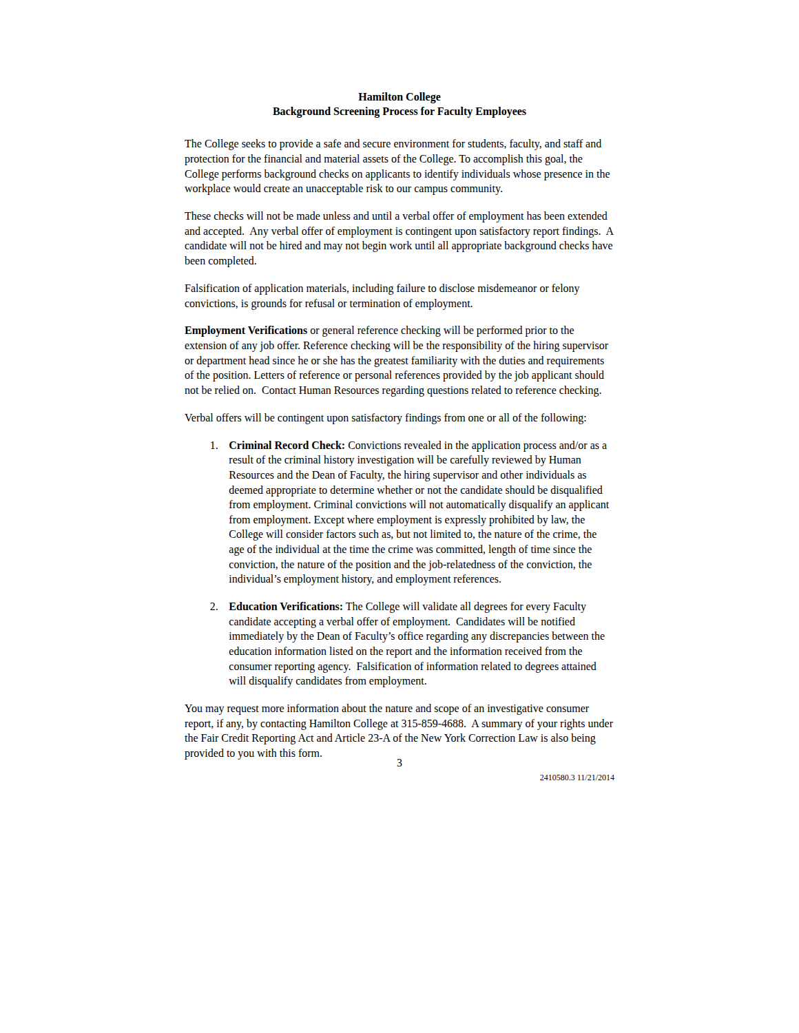Hamilton College Background Screening Process for Faculty Employees
The College seeks to provide a safe and secure environment for students, faculty, and staff and protection for the financial and material assets of the College. To accomplish this goal, the College performs background checks on applicants to identify individuals whose presence in the workplace would create an unacceptable risk to our campus community.
These checks will not be made unless and until a verbal offer of employment has been extended and accepted. Any verbal offer of employment is contingent upon satisfactory report findings. A candidate will not be hired and may not begin work until all appropriate background checks have been completed.
Falsification of application materials, including failure to disclose misdemeanor or felony convictions, is grounds for refusal or termination of employment.
Employment Verifications or general reference checking will be performed prior to the extension of any job offer. Reference checking will be the responsibility of the hiring supervisor or department head since he or she has the greatest familiarity with the duties and requirements of the position. Letters of reference or personal references provided by the job applicant should not be relied on. Contact Human Resources regarding questions related to reference checking.
Verbal offers will be contingent upon satisfactory findings from one or all of the following:
Criminal Record Check: Convictions revealed in the application process and/or as a result of the criminal history investigation will be carefully reviewed by Human Resources and the Dean of Faculty, the hiring supervisor and other individuals as deemed appropriate to determine whether or not the candidate should be disqualified from employment. Criminal convictions will not automatically disqualify an applicant from employment. Except where employment is expressly prohibited by law, the College will consider factors such as, but not limited to, the nature of the crime, the age of the individual at the time the crime was committed, length of time since the conviction, the nature of the position and the job-relatedness of the conviction, the individual’s employment history, and employment references.
Education Verifications: The College will validate all degrees for every Faculty candidate accepting a verbal offer of employment. Candidates will be notified immediately by the Dean of Faculty’s office regarding any discrepancies between the education information listed on the report and the information received from the consumer reporting agency. Falsification of information related to degrees attained will disqualify candidates from employment.
You may request more information about the nature and scope of an investigative consumer report, if any, by contacting Hamilton College at 315-859-4688. A summary of your rights under the Fair Credit Reporting Act and Article 23-A of the New York Correction Law is also being provided to you with this form.
3
2410580.3 11/21/2014